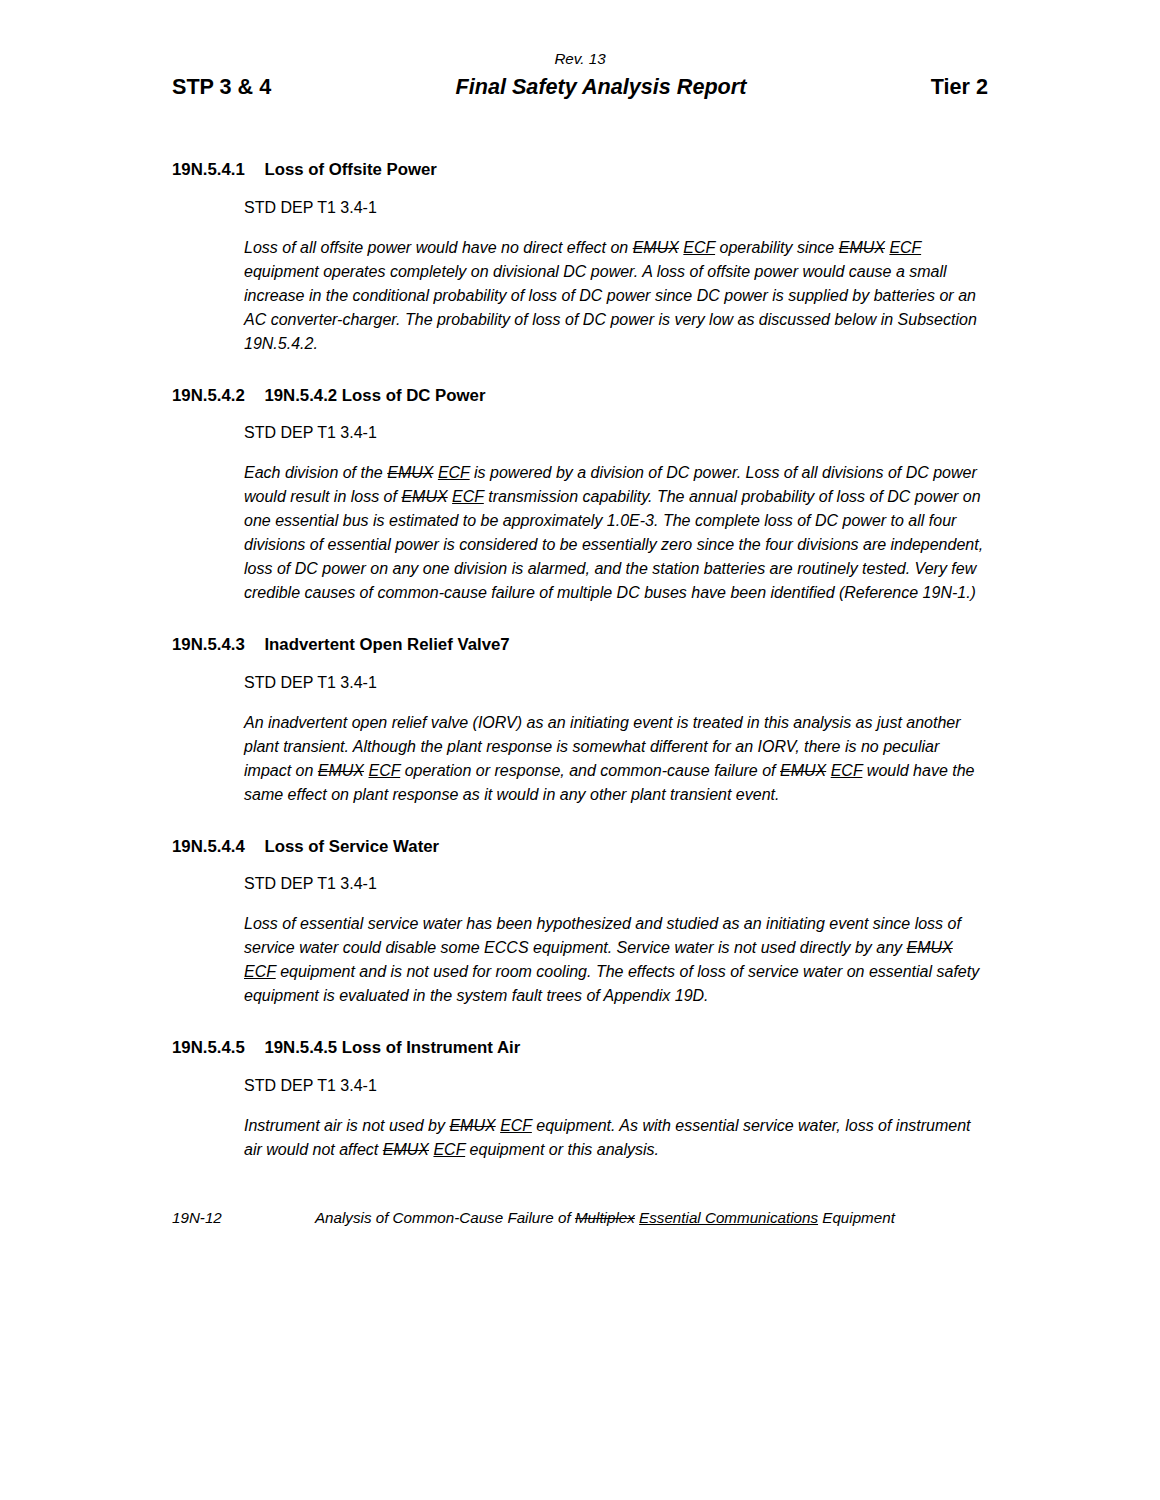Rev. 13
STP 3 & 4 Final Safety Analysis Report Tier 2
19N.5.4.1 Loss of Offsite Power
STD DEP T1 3.4-1
Loss of all offsite power would have no direct effect on EMUX ECF operability since EMUX ECF equipment operates completely on divisional DC power. A loss of offsite power would cause a small increase in the conditional probability of loss of DC power since DC power is supplied by batteries or an AC converter-charger. The probability of loss of DC power is very low as discussed below in Subsection 19N.5.4.2.
19N.5.4.219N.5.4.2 Loss of DC Power
STD DEP T1 3.4-1
Each division of the EMUX ECF is powered by a division of DC power. Loss of all divisions of DC power would result in loss of EMUX ECF transmission capability. The annual probability of loss of DC power on one essential bus is estimated to be approximately 1.0E-3. The complete loss of DC power to all four divisions of essential power is considered to be essentially zero since the four divisions are independent, loss of DC power on any one division is alarmed, and the station batteries are routinely tested. Very few credible causes of common-cause failure of multiple DC buses have been identified (Reference 19N-1.)
19N.5.4.3 Inadvertent Open Relief Valve7
STD DEP T1 3.4-1
An inadvertent open relief valve (IORV) as an initiating event is treated in this analysis as just another plant transient. Although the plant response is somewhat different for an IORV, there is no peculiar impact on EMUX ECF operation or response, and common-cause failure of EMUX ECF would have the same effect on plant response as it would in any other plant transient event.
19N.5.4.4 Loss of Service Water
STD DEP T1 3.4-1
Loss of essential service water has been hypothesized and studied as an initiating event since loss of service water could disable some ECCS equipment. Service water is not used directly by any EMUX ECF equipment and is not used for room cooling. The effects of loss of service water on essential safety equipment is evaluated in the system fault trees of Appendix 19D.
19N.5.4.519N.5.4.5 Loss of Instrument Air
STD DEP T1 3.4-1
Instrument air is not used by EMUX ECF equipment. As with essential service water, loss of instrument air would not affect EMUX ECF equipment or this analysis.
19N-12 Analysis of Common-Cause Failure of Multiplex Essential Communications Equipment